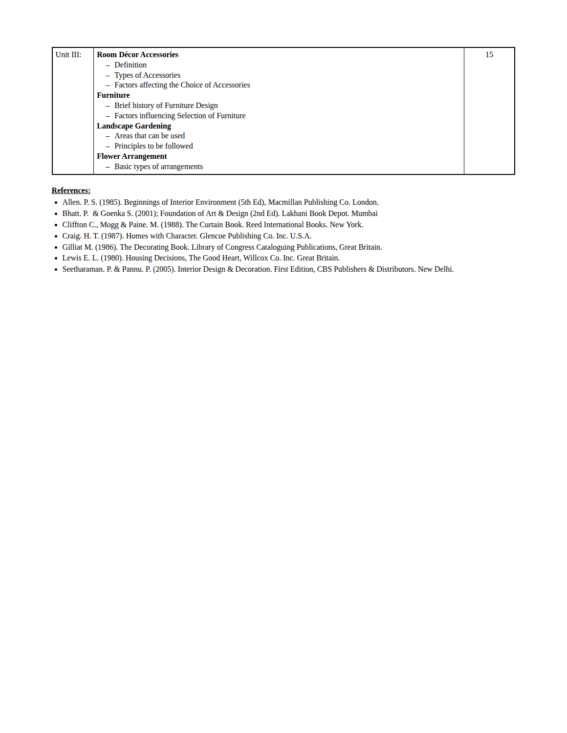| Unit III: | Room Décor Accessories Definition Types of Accessories Factors affecting the Choice of Accessories Furniture Brief history of Furniture Design Factors influencing Selection of Furniture Landscape Gardening Areas that can be used Principles to be followed Flower Arrangement Basic types of arrangements | 15 |
References:
Allen. P. S. (1985). Beginnings of Interior Environment (5th Ed), Macmillan Publishing Co. London.
Bhatt. P. & Goenka S. (2001); Foundation of Art & Design (2nd Ed). Lakhani Book Depot. Mumbai
Cliffton C., Mogg & Paine. M. (1988). The Curtain Book. Reed International Books. New York.
Craig. H. T. (1987). Homes with Character. Glencoe Publishing Co. Inc. U.S.A.
Gilliat M. (1986). The Decorating Book. Library of Congress Cataloguing Publications, Great Britain.
Lewis E. L. (1980). Housing Decisions, The Good Heart, Willcox Co. Inc. Great Britain.
Seetharaman. P. & Pannu. P. (2005). Interior Design & Decoration. First Edition, CBS Publishers & Distributors. New Delhi.